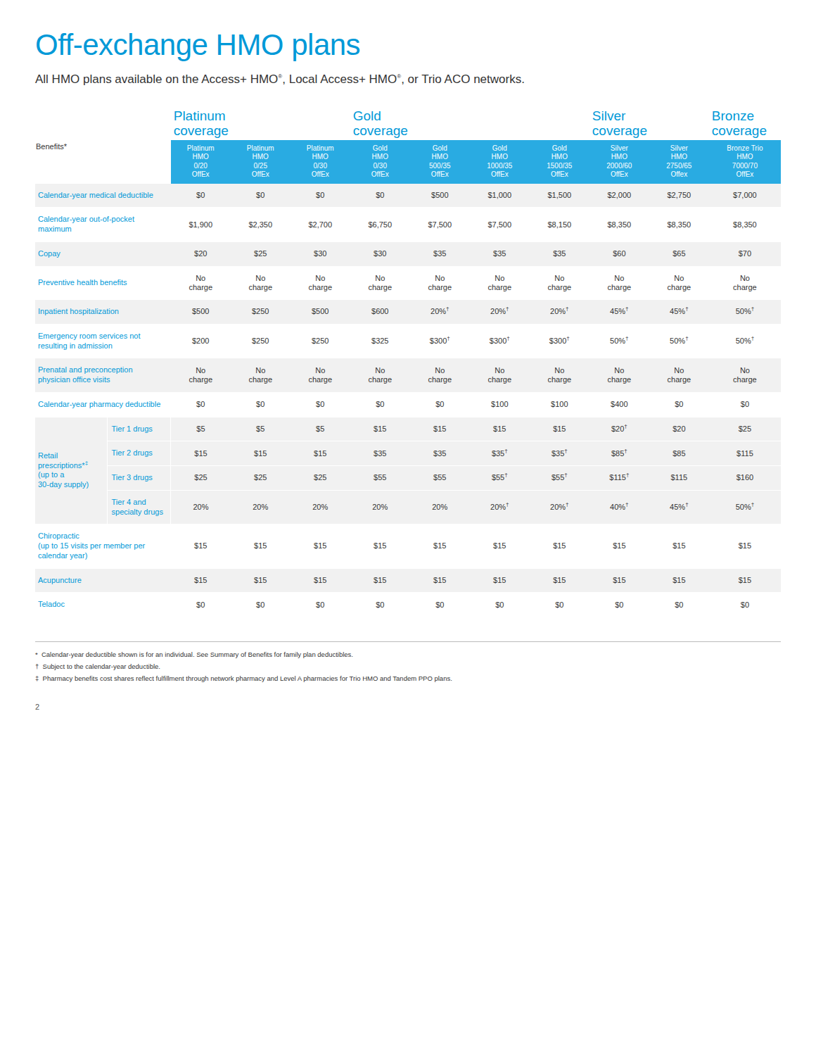Off-exchange HMO plans
All HMO plans available on the Access+ HMO®, Local Access+ HMO®, or Trio ACO networks.
| Benefits* | Platinum coverage | Gold coverage | Silver coverage | Bronze coverage |
| --- | --- | --- | --- | --- |
| Platinum HMO 0/20 OffEx | Platinum HMO 0/25 OffEx | Platinum HMO 0/30 OffEx | Gold HMO 0/30 OffEx | Gold HMO 500/35 OffEx | Gold HMO 1000/35 OffEx | Gold HMO 1500/35 OffEx | Silver HMO 2000/60 OffEx | Silver HMO 2750/65 Offex | Bronze Trio HMO 7000/70 OffEx |
| Calendar-year medical deductible | $0 | $0 | $0 | $0 | $500 | $1,000 | $1,500 | $2,000 | $2,750 | $7,000 |
| Calendar-year out-of-pocket maximum | $1,900 | $2,350 | $2,700 | $6,750 | $7,500 | $7,500 | $8,150 | $8,350 | $8,350 | $8,350 |
| Copay | $20 | $25 | $30 | $30 | $35 | $35 | $35 | $60 | $65 | $70 |
| Preventive health benefits | No charge | No charge | No charge | No charge | No charge | No charge | No charge | No charge | No charge | No charge |
| Inpatient hospitalization | $500 | $250 | $500 | $600 | 20% † | 20% † | 20% † | 45% † | 45% † | 50% † |
| Emergency room services not resulting in admission | $200 | $250 | $250 | $325 | $300 † | $300 † | $300 † | 50% † | 50% † | 50% † |
| Prenatal and preconception physician office visits | No charge | No charge | No charge | No charge | No charge | No charge | No charge | No charge | No charge | No charge |
| Calendar-year pharmacy deductible | $0 | $0 | $0 | $0 | $0 | $100 | $100 | $400 | $0 | $0 |
| Retail prescriptions* ‡ (up to a 30-day supply) | Tier 1 drugs | $5 | $5 | $5 | $15 | $15 | $15 | $15 | $20 † | $20 | $25 |
| Tier 2 drugs | $15 | $15 | $15 | $35 | $35 | $35 † | $35 † | $85 † | $85 | $115 |
| Tier 3 drugs | $25 | $25 | $25 | $55 | $55 | $55 † | $55 † | $115 † | $115 | $160 |
| Tier 4 and specialty drugs | 20% | 20% | 20% | 20% | 20% | 20% † | 20% † | 40% † | 45% † | 50% † |
| Chiropractic (up to 15 visits per member per calendar year) | $15 | $15 | $15 | $15 | $15 | $15 | $15 | $15 | $15 | $15 |
| Acupuncture | $15 | $15 | $15 | $15 | $15 | $15 | $15 | $15 | $15 | $15 |
| Teladoc | $0 | $0 | $0 | $0 | $0 | $0 | $0 | $0 | $0 | $0 |
* Calendar-year deductible shown is for an individual. See Summary of Benefits for family plan deductibles.
† Subject to the calendar-year deductible.
‡ Pharmacy benefits cost shares reflect fulfillment through network pharmacy and Level A pharmacies for Trio HMO and Tandem PPO plans.
2